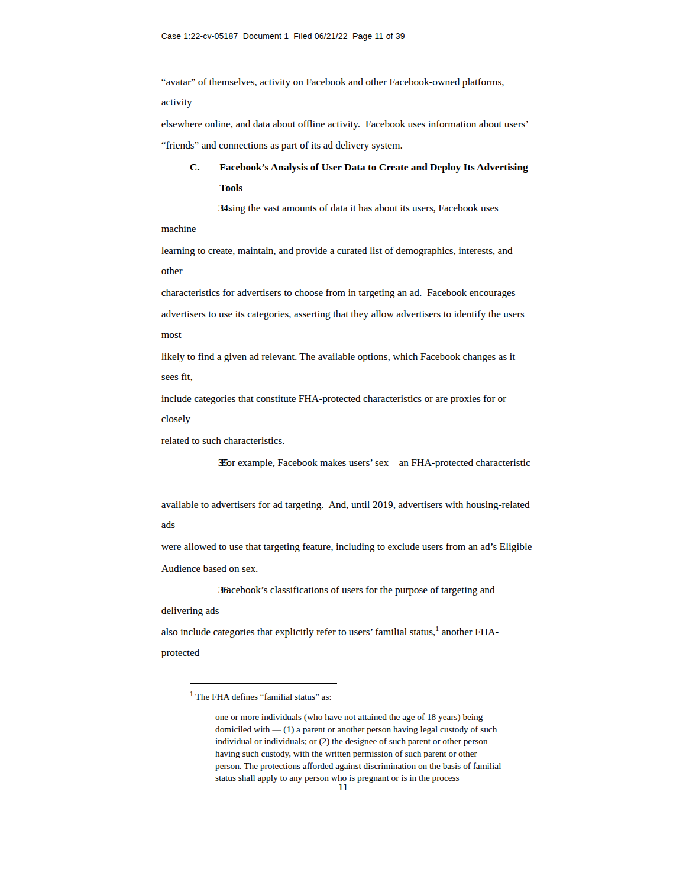Case 1:22-cv-05187 Document 1 Filed 06/21/22 Page 11 of 39
“avatar” of themselves, activity on Facebook and other Facebook-owned platforms, activity
elsewhere online, and data about offline activity. Facebook uses information about users’
“friends” and connections as part of its ad delivery system.
C. Facebook’s Analysis of User Data to Create and Deploy Its Advertising Tools
34. Using the vast amounts of data it has about its users, Facebook uses machine
learning to create, maintain, and provide a curated list of demographics, interests, and other
characteristics for advertisers to choose from in targeting an ad. Facebook encourages
advertisers to use its categories, asserting that they allow advertisers to identify the users most
likely to find a given ad relevant. The available options, which Facebook changes as it sees fit,
include categories that constitute FHA-protected characteristics or are proxies for or closely
related to such characteristics.
35. For example, Facebook makes users’ sex—an FHA-protected characteristic—
available to advertisers for ad targeting. And, until 2019, advertisers with housing-related ads
were allowed to use that targeting feature, including to exclude users from an ad’s Eligible
Audience based on sex.
36. Facebook’s classifications of users for the purpose of targeting and delivering ads
also include categories that explicitly refer to users’ familial status,1 another FHA-protected
1 The FHA defines “familial status” as:
one or more individuals (who have not attained the age of 18 years) being domiciled with — (1) a parent or another person having legal custody of such individual or individuals; or (2) the designee of such parent or other person having such custody, with the written permission of such parent or other person. The protections afforded against discrimination on the basis of familial status shall apply to any person who is pregnant or is in the process
11